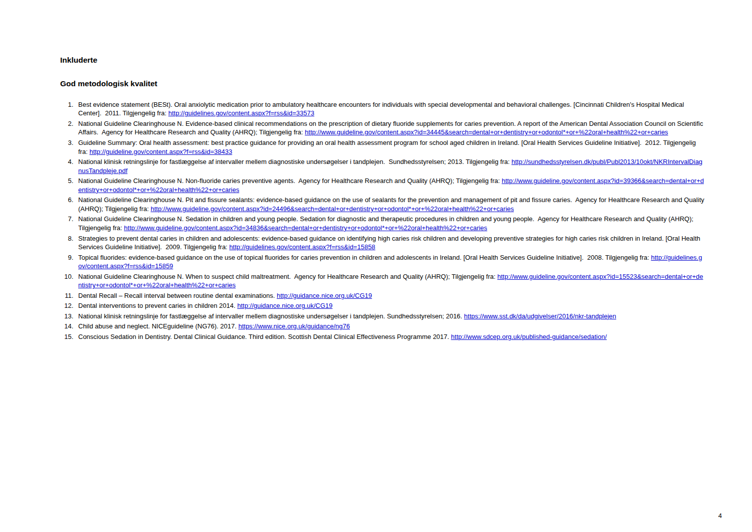Inkluderte
God metodologisk kvalitet
Best evidence statement (BESt). Oral anxiolytic medication prior to ambulatory healthcare encounters for individuals with special developmental and behavioral challenges. [Cincinnati Children's Hospital Medical Center]. 2011. Tilgjengelig fra: http://guidelines.gov/content.aspx?f=rss&id=33573
National Guideline Clearinghouse N. Evidence-based clinical recommendations on the prescription of dietary fluoride supplements for caries prevention. A report of the American Dental Association Council on Scientific Affairs. Agency for Healthcare Research and Quality (AHRQ); Tilgjengelig fra: http://www.guideline.gov/content.aspx?id=34445&search=dental+or+dentistry+or+odontol*+or+%22oral+health%22+or+caries
Guideline Summary: Oral health assessment: best practice guidance for providing an oral health assessment program for school aged children in Ireland. [Oral Health Services Guideline Initiative]. 2012. Tilgjengelig fra: http://guideline.gov/content.aspx?f=rss&id=38433
National klinisk retningslinje for fastlæggelse af intervaller mellem diagnostiske undersøgelser i tandplejen. Sundhedsstyrelsen; 2013. Tilgjengelig fra: http://sundhedsstyrelsen.dk/publ/Publ2013/10okt/NKRIntervalDiagnusTandpleje.pdf
National Guideline Clearinghouse N. Non-fluoride caries preventive agents. Agency for Healthcare Research and Quality (AHRQ); Tilgjengelig fra: http://www.guideline.gov/content.aspx?id=39366&search=dental+or+dentistry+or+odontol*+or+%22oral+health%22+or+caries
National Guideline Clearinghouse N. Pit and fissure sealants: evidence-based guidance on the use of sealants for the prevention and management of pit and fissure caries. Agency for Healthcare Research and Quality (AHRQ); Tilgjengelig fra: http://www.guideline.gov/content.aspx?id=24496&search=dental+or+dentistry+or+odontol*+or+%22oral+health%22+or+caries
National Guideline Clearinghouse N. Sedation in children and young people. Sedation for diagnostic and therapeutic procedures in children and young people. Agency for Healthcare Research and Quality (AHRQ); Tilgjengelig fra: http://www.guideline.gov/content.aspx?id=34836&search=dental+or+dentistry+or+odontol*+or+%22oral+health%22+or+caries
Strategies to prevent dental caries in children and adolescents: evidence-based guidance on identifying high caries risk children and developing preventive strategies for high caries risk children in Ireland. [Oral Health Services Guideline Initiative]. 2009. Tilgjengelig fra: http://guidelines.gov/content.aspx?f=rss&id=15858
Topical fluorides: evidence-based guidance on the use of topical fluorides for caries prevention in children and adolescents in Ireland. [Oral Health Services Guideline Initiative]. 2008. Tilgjengelig fra: http://guidelines.gov/content.aspx?f=rss&id=15859
National Guideline Clearinghouse N. When to suspect child maltreatment. Agency for Healthcare Research and Quality (AHRQ); Tilgjengelig fra: http://www.guideline.gov/content.aspx?id=15523&search=dental+or+dentistry+or+odontol*+or+%22oral+health%22+or+caries
Dental Recall – Recall interval between routine dental examinations. http://guidance.nice.org.uk/CG19
Dental interventions to prevent caries in children 2014. http://guidance.nice.org.uk/CG19
National klinisk retningslinje for fastlæggelse af intervaller mellem diagnostiske undersøgelser i tandplejen. Sundhedsstyrelsen; 2016. https://www.sst.dk/da/udgivelser/2016/nkr-tandplejen
Child abuse and neglect. NICEguideline (NG76). 2017. https://www.nice.org.uk/guidance/ng76
Conscious Sedation in Dentistry. Dental Clinical Guidance. Third edition. Scottish Dental Clinical Effectiveness Programme 2017. http://www.sdcep.org.uk/published-guidance/sedation/
4